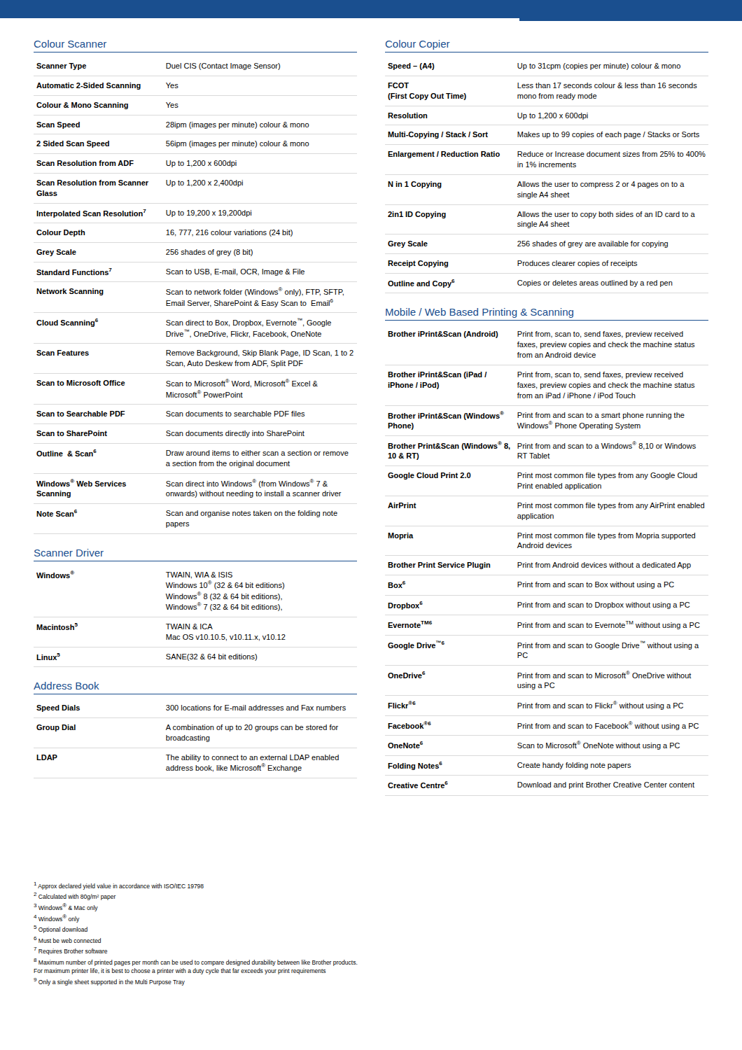Colour Scanner
| Scanner Type | Duel CIS (Contact Image Sensor) |
| Automatic 2-Sided Scanning | Yes |
| Colour & Mono Scanning | Yes |
| Scan Speed | 28ipm (images per minute) colour & mono |
| 2 Sided Scan Speed | 56ipm (images per minute) colour & mono |
| Scan Resolution from ADF | Up to 1,200 x 600dpi |
| Scan Resolution from Scanner Glass | Up to 1,200 x 2,400dpi |
| Interpolated Scan Resolution 7 | Up to 19,200 x 19,200dpi |
| Colour Depth | 16, 777, 216 colour variations (24 bit) |
| Grey Scale | 256 shades of grey (8 bit) |
| Standard Functions 7 | Scan to USB, E-mail, OCR, Image & File |
| Network Scanning | Scan to network folder (Windows ® only), FTP, SFTP, Email Server, SharePoint & Easy Scan to Email 6 |
| Cloud Scanning 6 | Scan direct to Box, Dropbox, Evernote ™ , Google Drive ™ , OneDrive, Flickr, Facebook, OneNote |
| Scan Features | Remove Background, Skip Blank Page, ID Scan, 1 to 2 Scan, Auto Deskew from ADF, Split PDF |
| Scan to Microsoft Office | Scan to Microsoft ® Word, Microsoft ® Excel & Microsoft ® PowerPoint |
| Scan to Searchable PDF | Scan documents to searchable PDF files |
| Scan to SharePoint | Scan documents directly into SharePoint |
| Outline & Scan 6 | Draw around items to either scan a section or remove a section from the original document |
| Windows ® Web Services Scanning | Scan direct into Windows ® (from Windows ® 7 & onwards) without needing to install a scanner driver |
| Note Scan 6 | Scan and organise notes taken on the folding note papers |
Scanner Driver
| Windows ® | TWAIN, WIA & ISIS Windows 10 ® (32 & 64 bit editions) Windows ® 8 (32 & 64 bit editions), Windows ® 7 (32 & 64 bit editions), |
| Macintosh 5 | TWAIN & ICA Mac OS v10.10.5, v10.11.x, v10.12 |
| Linux 5 | SANE(32 & 64 bit editions) |
Address Book
| Speed Dials | 300 locations for E-mail addresses and Fax numbers |
| Group Dial | A combination of up to 20 groups can be stored for broadcasting |
| LDAP | The ability to connect to an external LDAP enabled address book, like Microsoft ® Exchange |
Colour Copier
| Speed – (A4) | Up to 31cpm (copies per minute) colour & mono |
| FCOT (First Copy Out Time) | Less than 17 seconds colour & less than 16 seconds mono from ready mode |
| Resolution | Up to 1,200 x 600dpi |
| Multi-Copying / Stack / Sort | Makes up to 99 copies of each page / Stacks or Sorts |
| Enlargement / Reduction Ratio | Reduce or Increase document sizes from 25% to 400% in 1% increments |
| N in 1 Copying | Allows the user to compress 2 or 4 pages on to a single A4 sheet |
| 2in1 ID Copying | Allows the user to copy both sides of an ID card to a single A4 sheet |
| Grey Scale | 256 shades of grey are available for copying |
| Receipt Copying | Produces clearer copies of receipts |
| Outline and Copy 6 | Copies or deletes areas outlined by a red pen |
Mobile / Web Based Printing & Scanning
| Brother iPrint&Scan (Android) | Print from, scan to, send faxes, preview received faxes, preview copies and check the machine status from an Android device |
| Brother iPrint&Scan (iPad / iPhone / iPod) | Print from, scan to, send faxes, preview received faxes, preview copies and check the machine status from an iPad / iPhone / iPod Touch |
| Brother iPrint&Scan (Windows ® Phone) | Print from and scan to a smart phone running the Windows ® Phone Operating System |
| Brother Print&Scan (Windows ® 8, 10 & RT) | Print from and scan to a Windows ® 8,10 or Windows RT Tablet |
| Google Cloud Print 2.0 | Print most common file types from any Google Cloud Print enabled application |
| AirPrint | Print most common file types from any AirPrint enabled application |
| Mopria | Print most common file types from Mopria supported Android devices |
| Brother Print Service Plugin | Print from Android devices without a dedicated App |
| Box 6 | Print from and scan to Box without using a PC |
| Dropbox 6 | Print from and scan to Dropbox without using a PC |
| Evernote TM6 | Print from and scan to Evernote TM without using a PC |
| Google Drive ™6 | Print from and scan to Google Drive ™ without using a PC |
| OneDrive 6 | Print from and scan to Microsoft ® OneDrive without using a PC |
| Flickr ®6 | Print from and scan to Flickr ® without using a PC |
| Facebook ®6 | Print from and scan to Facebook ® without using a PC |
| OneNote 6 | Scan to Microsoft ® OneNote without using a PC |
| Folding Notes 6 | Create handy folding note papers |
| Creative Centre 6 | Download and print Brother Creative Center content |
1 Approx declared yield value in accordance with ISO/IEC 19798
2 Calculated with 80g/m² paper
3 Windows® & Mac only
4 Windows® only
5 Optional download
6 Must be web connected
7 Requires Brother software
8 Maximum number of printed pages per month can be used to compare designed durability between like Brother products.
For maximum printer life, it is best to choose a printer with a duty cycle that far exceeds your print requirements
9 Only a single sheet supported in the Multi Purpose Tray